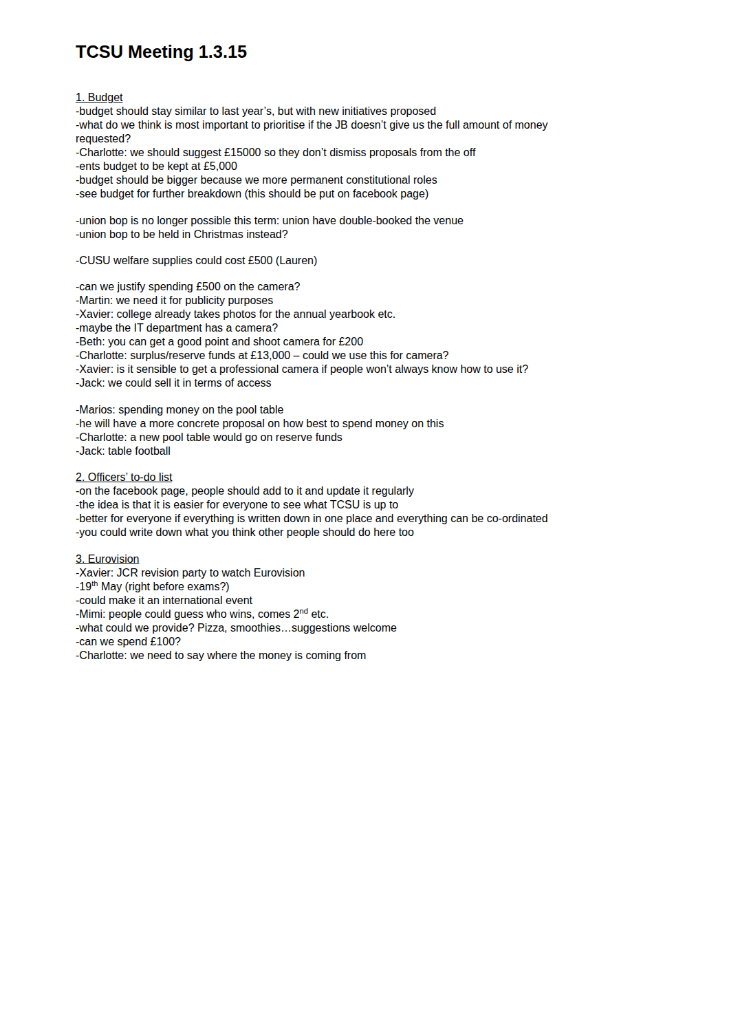TCSU Meeting 1.3.15
1. Budget
-budget should stay similar to last year’s, but with new initiatives proposed
-what do we think is most important to prioritise if the JB doesn’t give us the full amount of money requested?
-Charlotte: we should suggest £15000 so they don’t dismiss proposals from the off
-ents budget to be kept at £5,000
-budget should be bigger because we more permanent constitutional roles
-see budget for further breakdown (this should be put on facebook page)
-union bop is no longer possible this term: union have double-booked the venue
-union bop to be held in Christmas instead?
-CUSU welfare supplies could cost £500 (Lauren)
-can we justify spending £500 on the camera?
-Martin: we need it for publicity purposes
-Xavier: college already takes photos for the annual yearbook etc.
-maybe the IT department has a camera?
-Beth: you can get a good point and shoot camera for £200
-Charlotte: surplus/reserve funds at £13,000 – could we use this for camera?
-Xavier: is it sensible to get a professional camera if people won’t always know how to use it?
-Jack: we could sell it in terms of access
-Marios: spending money on the pool table
-he will have a more concrete proposal on how best to spend money on this
-Charlotte: a new pool table would go on reserve funds
-Jack: table football
2. Officers’ to-do list
-on the facebook page, people should add to it and update it regularly
-the idea is that it is easier for everyone to see what TCSU is up to
-better for everyone if everything is written down in one place and everything can be co-ordinated
-you could write down what you think other people should do here too
3. Eurovision
-Xavier: JCR revision party to watch Eurovision
-19th May (right before exams?)
-could make it an international event
-Mimi: people could guess who wins, comes 2nd etc.
-what could we provide? Pizza, smoothies…suggestions welcome
-can we spend £100?
-Charlotte: we need to say where the money is coming from